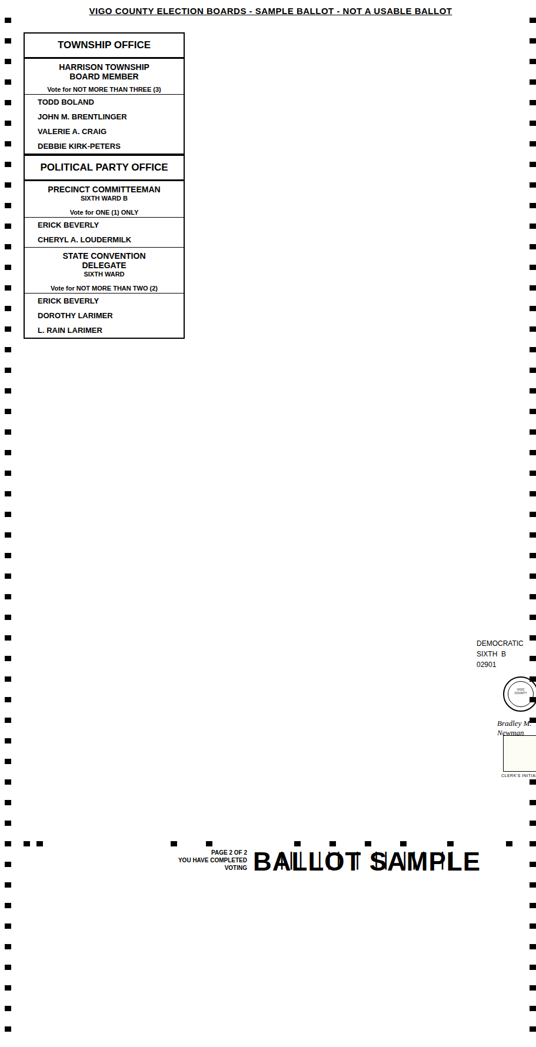VIGO COUNTY ELECTION BOARDS - SAMPLE BALLOT - NOT A USABLE BALLOT
TOWNSHIP OFFICE
HARRISON TOWNSHIP
BOARD MEMBER
Vote for NOT MORE THAN THREE (3)
TODD BOLAND
JOHN M. BRENTLINGER
VALERIE A. CRAIG
DEBBIE KIRK-PETERS
POLITICAL PARTY OFFICE
PRECINCT COMMITTEEMAN
SIXTH WARD B
Vote for ONE (1) ONLY
ERICK BEVERLY
CHERYL A. LOUDERMILK
STATE CONVENTION
DELEGATE
SIXTH WARD
Vote for NOT MORE THAN TWO (2)
ERICK BEVERLY
DOROTHY LARIMER
L. RAIN LARIMER
DEMOCRATIC
SIXTH B
02901
VIGO
COUNTY
Bradley M. Newman
CLERK'S INITIALS
PAGE 2 OF 2
YOU HAVE COMPLETED VOTING
BALLOT SAMPLE
||| ||| | || ||| ||